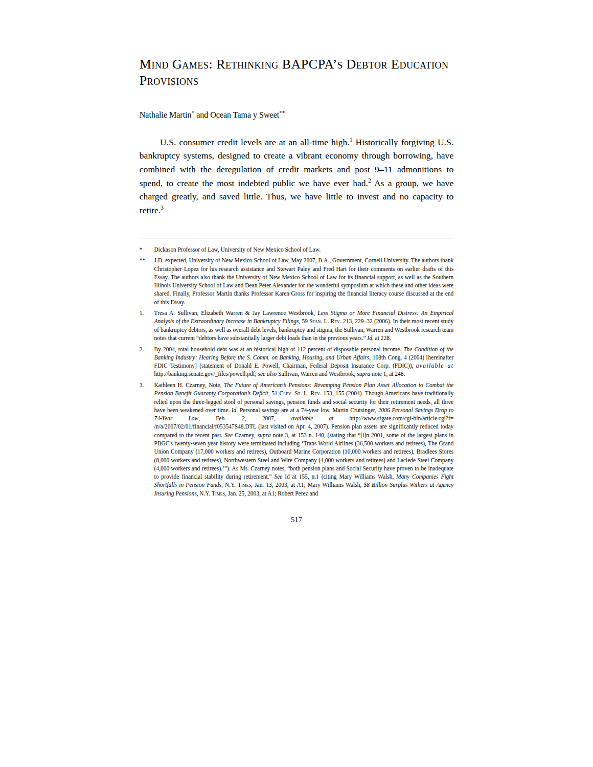Mind Games: Rethinking BAPCPA’s Debtor Education Provisions
Nathalie Martin* and Ocean Tama y Sweet**
U.S. consumer credit levels are at an all-time high.1 Historically forgiving U.S. bankruptcy systems, designed to create a vibrant economy through borrowing, have combined with the deregulation of credit markets and post 9–11 admonitions to spend, to create the most indebted public we have ever had.2 As a group, we have charged greatly, and saved little. Thus, we have little to invest and no capacity to retire.3
*
Dickason Professor of Law, University of New Mexico School of Law.
**
J.D. expected, University of New Mexico School of Law, May 2007, B.A., Government, Cornell University. The authors thank Christopher Lopez for his research assistance and Stewart Paley and Fred Hart for their comments on earlier drafts of this Essay. The authors also thank the University of New Mexico School of Law for its financial support, as well as the Southern Illinois University School of Law and Dean Peter Alexander for the wonderful symposium at which these and other ideas were shared. Finally, Professor Martin thanks Professor Karen Gross for inspiring the financial literacy course discussed at the end of this Essay.
1.
Tresa A. Sullivan, Elizabeth Warren & Jay Lawrence Westbrook, Less Stigma or More Financial Distress: An Empirical Analysis of the Extraordinary Increase in Bankruptcy Filings, 59 Stan. L. Rev. 213, 229–32 (2006). In their most recent study of bankruptcy debtors, as well as overall debt levels, bankruptcy and stigma, the Sullivan, Warren and Westbrook research team notes that current “debtors have substantially larger debt loads than in the previous years.” Id. at 228.
2.
By 2004, total household debt was at an historical high of 112 percent of disposable personal income. The Condition of the Banking Industry: Hearing Before the S. Comm. on Banking, Housing, and Urban Affairs, 108th Cong. 4 (2004) [hereinafter FDIC Testimony] (statement of Donald E. Powell, Chairman, Federal Deposit Insurance Corp. (FDIC)), available at http://banking.senate.gov/_files/powell.pdf; see also Sullivan, Warren and Westbrook, supra note 1, at 248.
3.
Kathleen H. Czarney, Note, The Future of American’s Pensions: Revamping Pension Plan Asset Allocation to Combat the Pension Benefit Guaranty Corporation’s Deficit, 51 Clev. St. L. Rev. 153, 155 (2004). Though Americans have traditionally relied upon the three-legged stool of personal savings, pension funds and social security for their retirement needs, all three have been weakened over time. Id. Personal savings are at a 74-year low. Martin Crutsinger, 2006 Personal Savings Drop to 74-Year Low, Feb. 2, 2007, available at http://www.sfgate.com/cgi-bin/article.cgi?f= /n/a/2007/02/01/financial/f053547S48.DTL (last visited on Apr. 4, 2007). Pension plan assets are significantly reduced today compared to the recent past. See Czarney, supra note 3, at 153 n. 140, (stating that “[i]n 2001, some of the largest plans in PBGC's twenty-seven year history were terminated including ‘Trans World Airlines (36,500 workers and retirees), The Grand Union Company (17,000 workers and retirees), Outboard Marine Corporation (10,000 workers and retirees), Bradlees Stores (8,000 workers and retirees), Northwestern Steel and Wire Company (4,000 workers and retirees) and Laclede Steel Company (4,000 workers and retirees).’”). As Ms. Czarney notes, “both pension plans and Social Security have proven to be inadequate to provide financial stability during retirement.” See Id at 155, n.1 (citing Mary Williams Walsh, Many Companies Fight Shortfalls in Pension Funds, N.Y. Times, Jan. 13, 2003, at A1; Mary Williams Walsh, $8 Billion Surplus Withers at Agency Insuring Pensions, N.Y. Times, Jan. 25, 2003, at A1; Robert Perez and
517